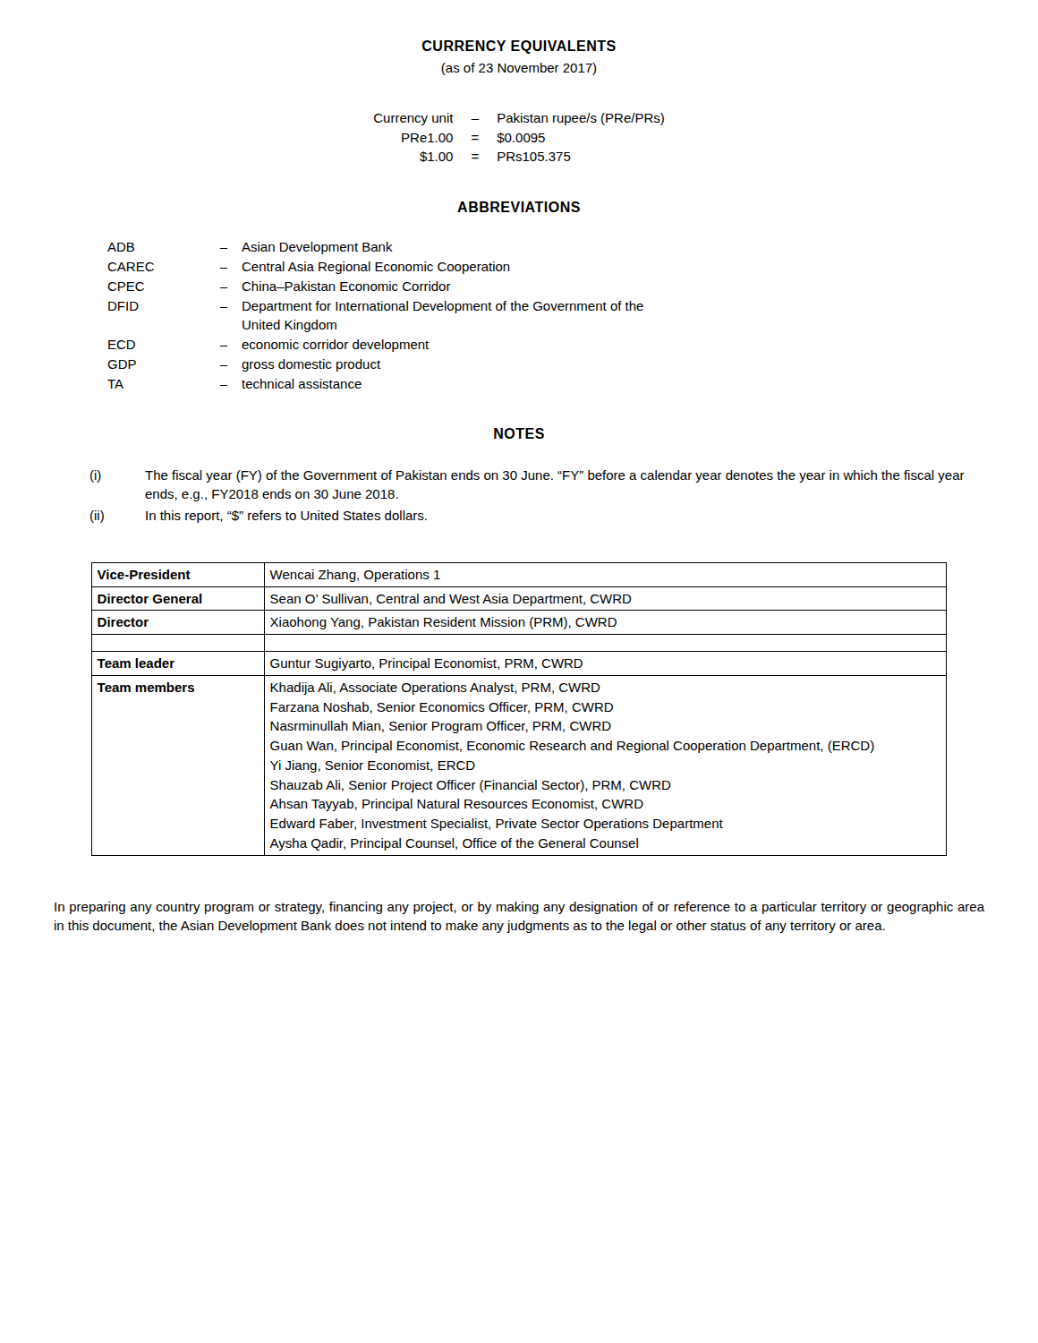CURRENCY EQUIVALENTS
(as of 23 November 2017)
| Currency unit | – | Pakistan rupee/s (PRe/PRs) |
| PRe1.00 | = | $0.0095 |
| $1.00 | = | PRs105.375 |
ABBREVIATIONS
| ADB | – | Asian Development Bank |
| CAREC | – | Central Asia Regional Economic Cooperation |
| CPEC | – | China–Pakistan Economic Corridor |
| DFID | – | Department for International Development of the Government of the United Kingdom |
| ECD | – | economic corridor development |
| GDP | – | gross domestic product |
| TA | – | technical assistance |
NOTES
| (i) | The fiscal year (FY) of the Government of Pakistan ends on 30 June. “FY” before a calendar year denotes the year in which the fiscal year ends, e.g., FY2018 ends on 30 June 2018. |
| (ii) | In this report, “$” refers to United States dollars. |
| Vice-President | Wencai Zhang, Operations 1 |
| Director General | Sean O’ Sullivan, Central and West Asia Department, CWRD |
| Director | Xiaohong Yang, Pakistan Resident Mission (PRM), CWRD |
| Team leader | Guntur Sugiyarto, Principal Economist, PRM, CWRD |
| Team members | Khadija Ali, Associate Operations Analyst, PRM, CWRD Farzana Noshab, Senior Economics Officer, PRM, CWRD Nasrminullah Mian, Senior Program Officer, PRM, CWRD Guan Wan, Principal Economist, Economic Research and Regional Cooperation Department, (ERCD) Yi Jiang, Senior Economist, ERCD Shauzab Ali, Senior Project Officer (Financial Sector), PRM, CWRD Ahsan Tayyab, Principal Natural Resources Economist, CWRD Edward Faber, Investment Specialist, Private Sector Operations Department Aysha Qadir, Principal Counsel, Office of the General Counsel |
In preparing any country program or strategy, financing any project, or by making any designation of or reference to a particular territory or geographic area in this document, the Asian Development Bank does not intend to make any judgments as to the legal or other status of any territory or area.